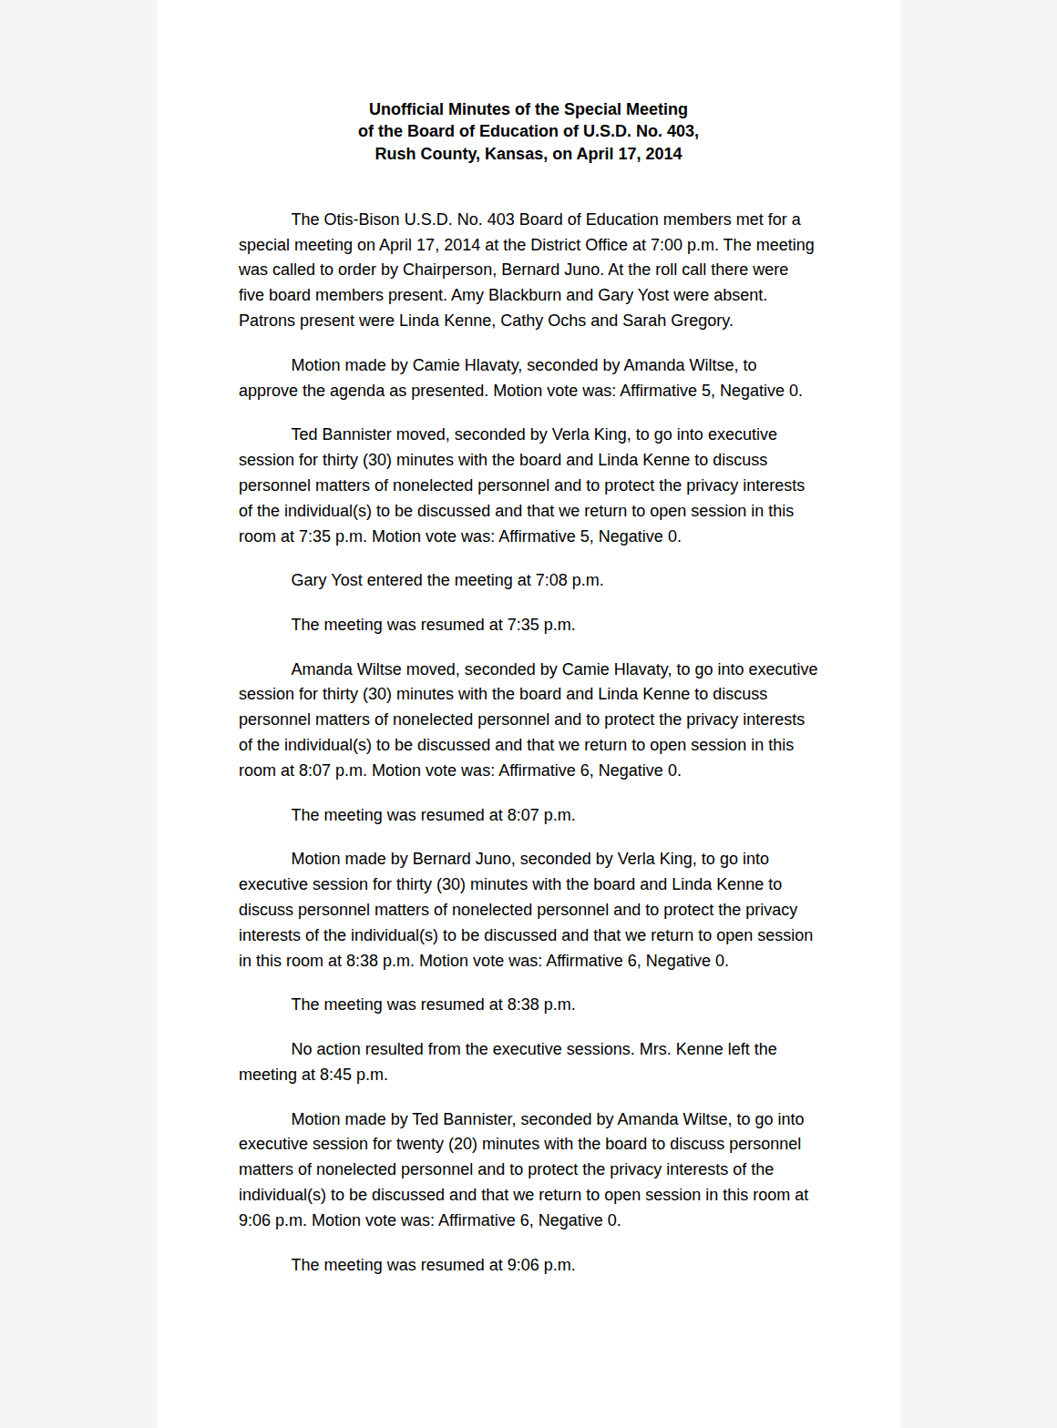Unofficial Minutes of the Special Meeting
of the Board of Education of U.S.D. No. 403,
Rush County, Kansas, on April 17, 2014
The Otis-Bison U.S.D. No. 403 Board of Education members met for a special meeting on April 17, 2014 at the District Office at 7:00 p.m. The meeting was called to order by Chairperson, Bernard Juno. At the roll call there were five board members present. Amy Blackburn and Gary Yost were absent. Patrons present were Linda Kenne, Cathy Ochs and Sarah Gregory.
Motion made by Camie Hlavaty, seconded by Amanda Wiltse, to approve the agenda as presented. Motion vote was: Affirmative 5, Negative 0.
Ted Bannister moved, seconded by Verla King, to go into executive session for thirty (30) minutes with the board and Linda Kenne to discuss personnel matters of nonelected personnel and to protect the privacy interests of the individual(s) to be discussed and that we return to open session in this room at 7:35 p.m. Motion vote was: Affirmative 5, Negative 0.
Gary Yost entered the meeting at 7:08 p.m.
The meeting was resumed at 7:35 p.m.
Amanda Wiltse moved, seconded by Camie Hlavaty, to go into executive session for thirty (30) minutes with the board and Linda Kenne to discuss personnel matters of nonelected personnel and to protect the privacy interests of the individual(s) to be discussed and that we return to open session in this room at 8:07 p.m. Motion vote was: Affirmative 6, Negative 0.
The meeting was resumed at 8:07 p.m.
Motion made by Bernard Juno, seconded by Verla King, to go into executive session for thirty (30) minutes with the board and Linda Kenne to discuss personnel matters of nonelected personnel and to protect the privacy interests of the individual(s) to be discussed and that we return to open session in this room at 8:38 p.m. Motion vote was: Affirmative 6, Negative 0.
The meeting was resumed at 8:38 p.m.
No action resulted from the executive sessions. Mrs. Kenne left the meeting at 8:45 p.m.
Motion made by Ted Bannister, seconded by Amanda Wiltse, to go into executive session for twenty (20) minutes with the board to discuss personnel matters of nonelected personnel and to protect the privacy interests of the individual(s) to be discussed and that we return to open session in this room at 9:06 p.m. Motion vote was: Affirmative 6, Negative 0.
The meeting was resumed at 9:06 p.m.